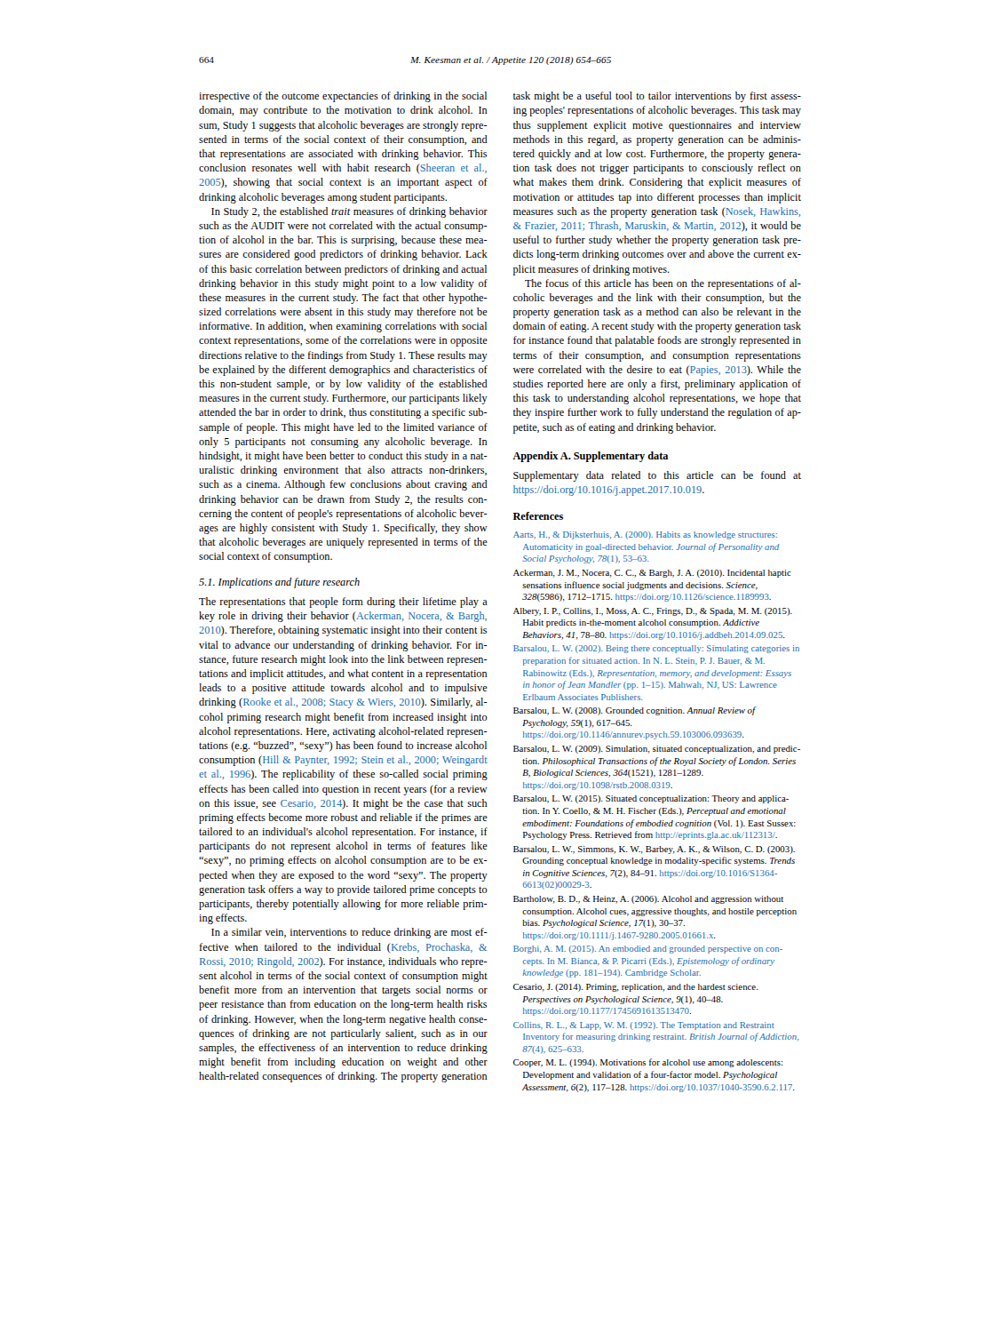664
M. Keesman et al. / Appetite 120 (2018) 654–665
irrespective of the outcome expectancies of drinking in the social domain, may contribute to the motivation to drink alcohol. In sum, Study 1 suggests that alcoholic beverages are strongly represented in terms of the social context of their consumption, and that representations are associated with drinking behavior. This conclusion resonates well with habit research (Sheeran et al., 2005), showing that social context is an important aspect of drinking alcoholic beverages among student participants.
In Study 2, the established trait measures of drinking behavior such as the AUDIT were not correlated with the actual consumption of alcohol in the bar. This is surprising, because these measures are considered good predictors of drinking behavior. Lack of this basic correlation between predictors of drinking and actual drinking behavior in this study might point to a low validity of these measures in the current study. The fact that other hypothesized correlations were absent in this study may therefore not be informative. In addition, when examining correlations with social context representations, some of the correlations were in opposite directions relative to the findings from Study 1. These results may be explained by the different demographics and characteristics of this non-student sample, or by low validity of the established measures in the current study. Furthermore, our participants likely attended the bar in order to drink, thus constituting a specific subsample of people. This might have led to the limited variance of only 5 participants not consuming any alcoholic beverage. In hindsight, it might have been better to conduct this study in a naturalistic drinking environment that also attracts non-drinkers, such as a cinema. Although few conclusions about craving and drinking behavior can be drawn from Study 2, the results concerning the content of people's representations of alcoholic beverages are highly consistent with Study 1. Specifically, they show that alcoholic beverages are uniquely represented in terms of the social context of consumption.
5.1. Implications and future research
The representations that people form during their lifetime play a key role in driving their behavior (Ackerman, Nocera, & Bargh, 2010). Therefore, obtaining systematic insight into their content is vital to advance our understanding of drinking behavior. For instance, future research might look into the link between representations and implicit attitudes, and what content in a representation leads to a positive attitude towards alcohol and to impulsive drinking (Rooke et al., 2008; Stacy & Wiers, 2010). Similarly, alcohol priming research might benefit from increased insight into alcohol representations. Here, activating alcohol-related representations (e.g. “buzzed”, “sexy”) has been found to increase alcohol consumption (Hill & Paynter, 1992; Stein et al., 2000; Weingardt et al., 1996). The replicability of these so-called social priming effects has been called into question in recent years (for a review on this issue, see Cesario, 2014). It might be the case that such priming effects become more robust and reliable if the primes are tailored to an individual's alcohol representation. For instance, if participants do not represent alcohol in terms of features like “sexy”, no priming effects on alcohol consumption are to be expected when they are exposed to the word “sexy”. The property generation task offers a way to provide tailored prime concepts to participants, thereby potentially allowing for more reliable priming effects.
In a similar vein, interventions to reduce drinking are most effective when tailored to the individual (Krebs, Prochaska, & Rossi, 2010; Ringold, 2002). For instance, individuals who represent alcohol in terms of the social context of consumption might benefit more from an intervention that targets social norms or peer resistance than from education on the long-term health risks of drinking. However, when the long-term negative health consequences of drinking are not particularly salient, such as in our samples, the effectiveness of an intervention to reduce drinking might benefit from including education on weight and other health-related consequences of drinking. The property generation task might be a useful tool to tailor interventions by first assessing peoples' representations of alcoholic beverages. This task may thus supplement explicit motive questionnaires and interview methods in this regard, as property generation can be administered quickly and at low cost. Furthermore, the property generation task does not trigger participants to consciously reflect on what makes them drink. Considering that explicit measures of motivation or attitudes tap into different processes than implicit measures such as the property generation task (Nosek, Hawkins, & Frazier, 2011; Thrash, Maruskin, & Martin, 2012), it would be useful to further study whether the property generation task predicts long-term drinking outcomes over and above the current explicit measures of drinking motives.
The focus of this article has been on the representations of alcoholic beverages and the link with their consumption, but the property generation task as a method can also be relevant in the domain of eating. A recent study with the property generation task for instance found that palatable foods are strongly represented in terms of their consumption, and consumption representations were correlated with the desire to eat (Papies, 2013). While the studies reported here are only a first, preliminary application of this task to understanding alcohol representations, we hope that they inspire further work to fully understand the regulation of appetite, such as of eating and drinking behavior.
Appendix A. Supplementary data
Supplementary data related to this article can be found at https://doi.org/10.1016/j.appet.2017.10.019.
References
Aarts, H., & Dijksterhuis, A. (2000). Habits as knowledge structures: Automaticity in goal-directed behavior. Journal of Personality and Social Psychology, 78(1), 53–63.
Ackerman, J. M., Nocera, C. C., & Bargh, J. A. (2010). Incidental haptic sensations influence social judgments and decisions. Science, 328(5986), 1712–1715. https://doi.org/10.1126/science.1189993.
Albery, I. P., Collins, I., Moss, A. C., Frings, D., & Spada, M. M. (2015). Habit predicts in-the-moment alcohol consumption. Addictive Behaviors, 41, 78–80. https://doi.org/10.1016/j.addbeh.2014.09.025.
Barsalou, L. W. (2002). Being there conceptually: Simulating categories in preparation for situated action. In N. L. Stein, P. J. Bauer, & M. Rabinowitz (Eds.), Representation, memory, and development: Essays in honor of Jean Mandler (pp. 1–15). Mahwah, NJ, US: Lawrence Erlbaum Associates Publishers.
Barsalou, L. W. (2008). Grounded cognition. Annual Review of Psychology, 59(1), 617–645. https://doi.org/10.1146/annurev.psych.59.103006.093639.
Barsalou, L. W. (2009). Simulation, situated conceptualization, and prediction. Philosophical Transactions of the Royal Society of London. Series B, Biological Sciences, 364(1521), 1281–1289. https://doi.org/10.1098/rstb.2008.0319.
Barsalou, L. W. (2015). Situated conceptualization: Theory and application. In Y. Coello, & M. H. Fischer (Eds.), Perceptual and emotional embodiment: Foundations of embodied cognition (Vol. 1). East Sussex: Psychology Press. Retrieved from http://eprints.gla.ac.uk/112313/.
Barsalou, L. W., Simmons, K. W., Barbey, A. K., & Wilson, C. D. (2003). Grounding conceptual knowledge in modality-specific systems. Trends in Cognitive Sciences, 7(2), 84–91. https://doi.org/10.1016/S1364-6613(02)00029-3.
Bartholow, B. D., & Heinz, A. (2006). Alcohol and aggression without consumption. Alcohol cues, aggressive thoughts, and hostile perception bias. Psychological Science, 17(1), 30–37. https://doi.org/10.1111/j.1467-9280.2005.01661.x.
Borghi, A. M. (2015). An embodied and grounded perspective on concepts. In M. Bianca, & P. Picarri (Eds.), Epistemology of ordinary knowledge (pp. 181–194). Cambridge Scholar.
Cesario, J. (2014). Priming, replication, and the hardest science. Perspectives on Psychological Science, 9(1), 40–48. https://doi.org/10.1177/1745691613513470.
Collins, R. L., & Lapp, W. M. (1992). The Temptation and Restraint Inventory for measuring drinking restraint. British Journal of Addiction, 87(4), 625–633.
Cooper, M. L. (1994). Motivations for alcohol use among adolescents: Development and validation of a four-factor model. Psychological Assessment, 6(2), 117–128. https://doi.org/10.1037/1040-3590.6.2.117.